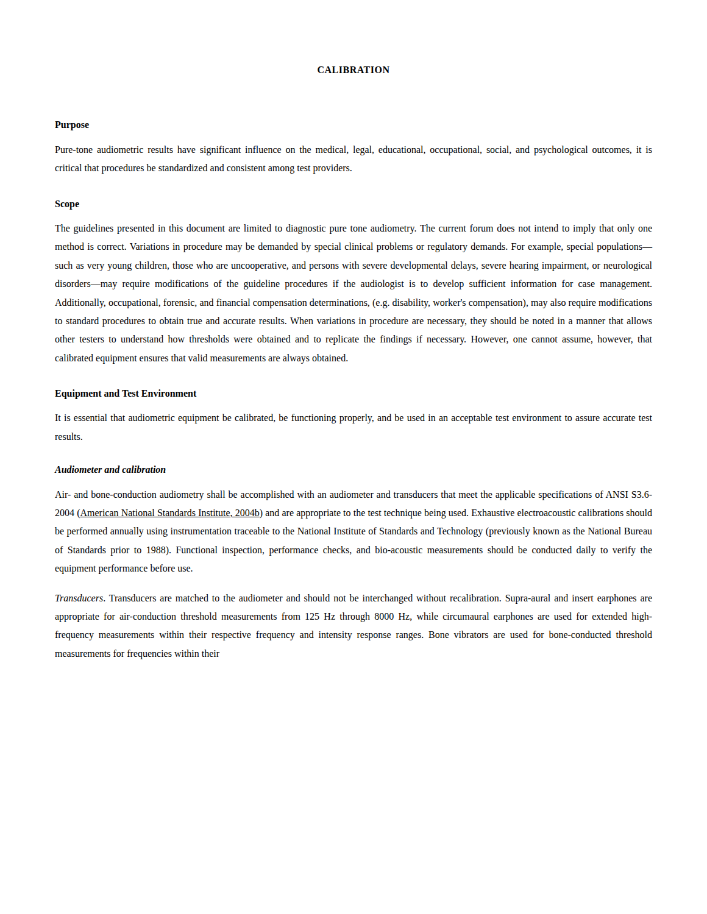CALIBRATION
Purpose
Pure-tone audiometric results have significant influence on the medical, legal, educational, occupational, social, and psychological outcomes, it is critical that procedures be standardized and consistent among test providers.
Scope
The guidelines presented in this document are limited to diagnostic pure tone audiometry. The current forum does not intend to imply that only one method is correct. Variations in procedure may be demanded by special clinical problems or regulatory demands. For example, special populations—such as very young children, those who are uncooperative, and persons with severe developmental delays, severe hearing impairment, or neurological disorders—may require modifications of the guideline procedures if the audiologist is to develop sufficient information for case management. Additionally, occupational, forensic, and financial compensation determinations, (e.g. disability, worker's compensation), may also require modifications to standard procedures to obtain true and accurate results. When variations in procedure are necessary, they should be noted in a manner that allows other testers to understand how thresholds were obtained and to replicate the findings if necessary. However, one cannot assume, however, that calibrated equipment ensures that valid measurements are always obtained.
Equipment and Test Environment
It is essential that audiometric equipment be calibrated, be functioning properly, and be used in an acceptable test environment to assure accurate test results.
Audiometer and calibration
Air- and bone-conduction audiometry shall be accomplished with an audiometer and transducers that meet the applicable specifications of ANSI S3.6-2004 (American National Standards Institute, 2004b) and are appropriate to the test technique being used. Exhaustive electroacoustic calibrations should be performed annually using instrumentation traceable to the National Institute of Standards and Technology (previously known as the National Bureau of Standards prior to 1988). Functional inspection, performance checks, and bio-acoustic measurements should be conducted daily to verify the equipment performance before use.
Transducers. Transducers are matched to the audiometer and should not be interchanged without recalibration. Supra-aural and insert earphones are appropriate for air-conduction threshold measurements from 125 Hz through 8000 Hz, while circumaural earphones are used for extended high-frequency measurements within their respective frequency and intensity response ranges. Bone vibrators are used for bone-conducted threshold measurements for frequencies within their